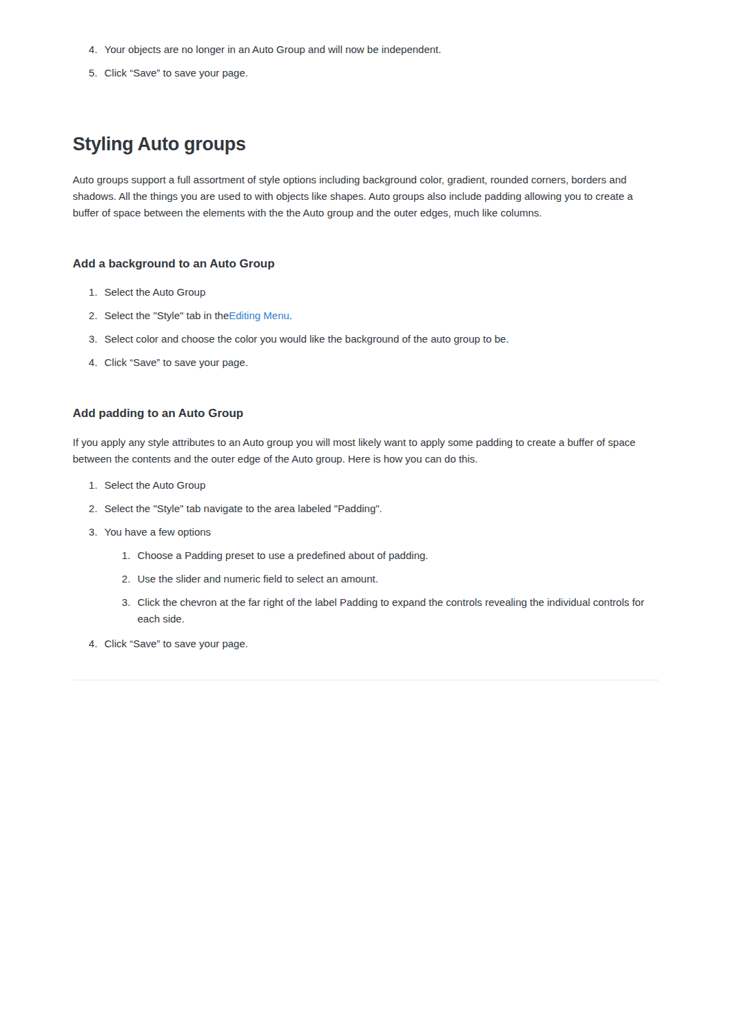Your objects are no longer in an Auto Group and will now be independent.
Click “Save” to save your page.
Styling Auto groups
Auto groups support a full assortment of style options including background color, gradient, rounded corners, borders and shadows. All the things you are used to with objects like shapes. Auto groups also include padding allowing you to create a buffer of space between the elements with the the Auto group and the outer edges, much like columns.
Add a background to an Auto Group
Select the Auto Group
Select the "Style" tab in theEditing Menu.
Select color and choose the color you would like the background of the auto group to be.
Click “Save” to save your page.
Add padding to an Auto Group
If you apply any style attributes to an Auto group you will most likely want to apply some padding to create a buffer of space between the contents and the outer edge of the Auto group. Here is how you can do this.
Select the Auto Group
Select the "Style" tab navigate to the area labeled "Padding".
You have a few options
Choose a Padding preset to use a predefined about of padding.
Use the slider and numeric field to select an amount.
Click the chevron at the far right of the label Padding to expand the controls revealing the individual controls for each side.
Click “Save” to save your page.